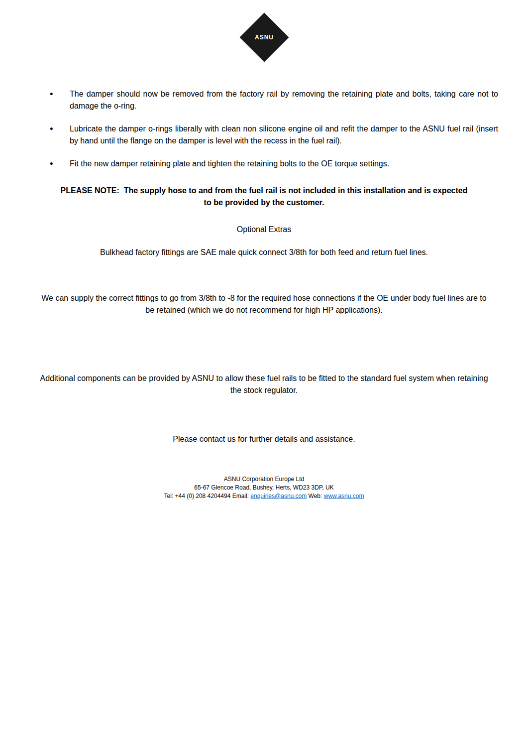The damper should now be removed from the factory rail by removing the retaining plate and bolts, taking care not to damage the o-ring.
Lubricate the damper o-rings liberally with clean non silicone engine oil and refit the damper to the ASNU fuel rail (insert by hand until the flange on the damper is level with the recess in the fuel rail).
Fit the new damper retaining plate and tighten the retaining bolts to the OE torque settings.
PLEASE NOTE: The supply hose to and from the fuel rail is not included in this installation and is expected to be provided by the customer.
Optional Extras
Bulkhead factory fittings are SAE male quick connect 3/8th for both feed and return fuel lines.
We can supply the correct fittings to go from 3/8th to -8 for the required hose connections if the OE under body fuel lines are to be retained (which we do not recommend for high HP applications).
Additional components can be provided by ASNU to allow these fuel rails to be fitted to the standard fuel system when retaining the stock regulator.
Please contact us for further details and assistance.
ASNU Corporation Europe Ltd
65-67 Glencoe Road, Bushey, Herts, WD23 3DP, UK
Tel: +44 (0) 208 4204494 Email: enquiries@asnu.com Web: www.asnu.com